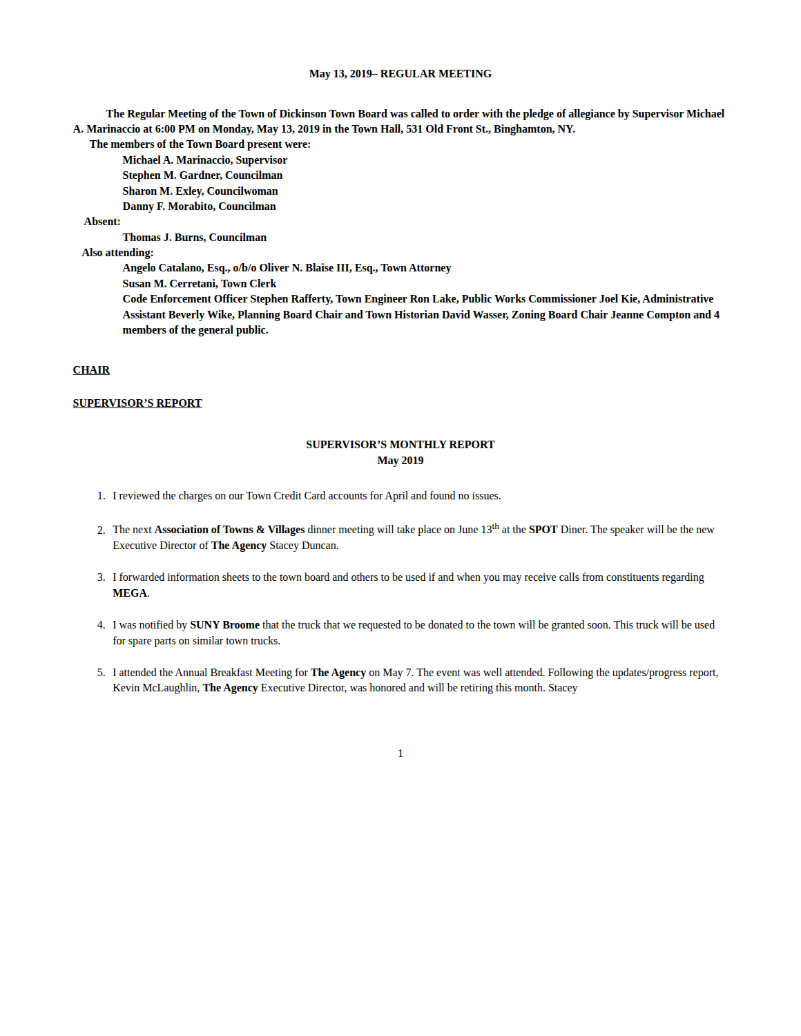May 13, 2019– REGULAR MEETING
The Regular Meeting of the Town of Dickinson Town Board was called to order with the pledge of allegiance by Supervisor Michael A. Marinaccio at 6:00 PM on Monday, May 13, 2019 in the Town Hall, 531 Old Front St., Binghamton, NY.
The members of the Town Board present were:
Michael A. Marinaccio, Supervisor
Stephen M. Gardner, Councilman
Sharon M. Exley, Councilwoman
Danny F. Morabito, Councilman
Absent:
Thomas J. Burns, Councilman
Also attending:
Angelo Catalano, Esq., o/b/o Oliver N. Blaise III, Esq., Town Attorney
Susan M. Cerretani, Town Clerk
Code Enforcement Officer Stephen Rafferty, Town Engineer Ron Lake, Public Works Commissioner Joel Kie, Administrative Assistant Beverly Wike, Planning Board Chair and Town Historian David Wasser, Zoning Board Chair Jeanne Compton and 4 members of the general public.
CHAIR
SUPERVISOR’S REPORT
SUPERVISOR’S MONTHLY REPORTMay 2019
I reviewed the charges on our Town Credit Card accounts for April and found no issues.
The next Association of Towns & Villages dinner meeting will take place on June 13th at the SPOT Diner. The speaker will be the new Executive Director of The Agency Stacey Duncan.
I forwarded information sheets to the town board and others to be used if and when you may receive calls from constituents regarding MEGA.
I was notified by SUNY Broome that the truck that we requested to be donated to the town will be granted soon. This truck will be used for spare parts on similar town trucks.
I attended the Annual Breakfast Meeting for The Agency on May 7. The event was well attended. Following the updates/progress report, Kevin McLaughlin, The Agency Executive Director, was honored and will be retiring this month. Stacey
1